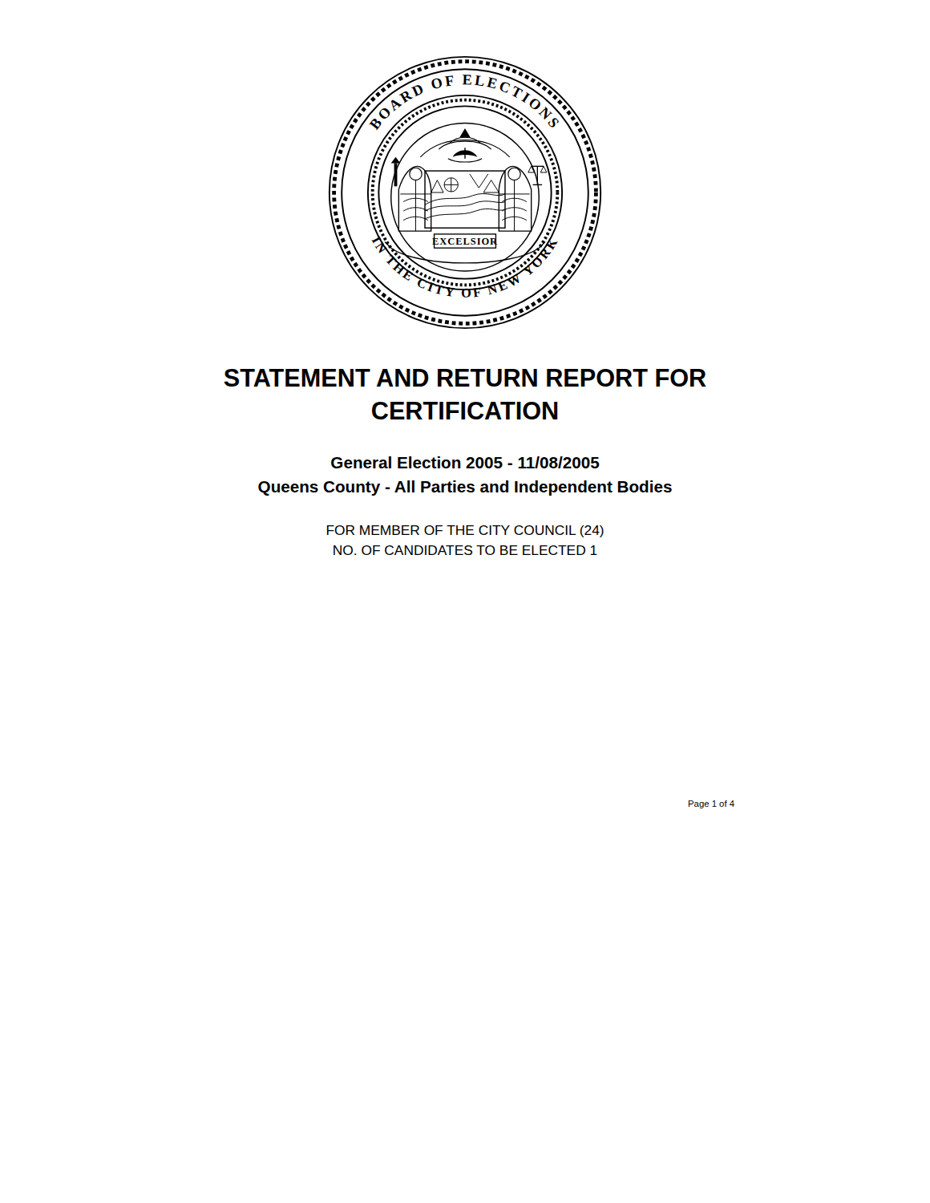BOARD OF ELECTIONS IN THE CITY OF NEW YORK EXCELSIOR
STATEMENT AND RETURN REPORT FOR
CERTIFICATION
General Election 2005 - 11/08/2005
Queens County - All Parties and Independent Bodies
FOR MEMBER OF THE CITY COUNCIL (24)
NO. OF CANDIDATES TO BE ELECTED 1
Page 1 of 4